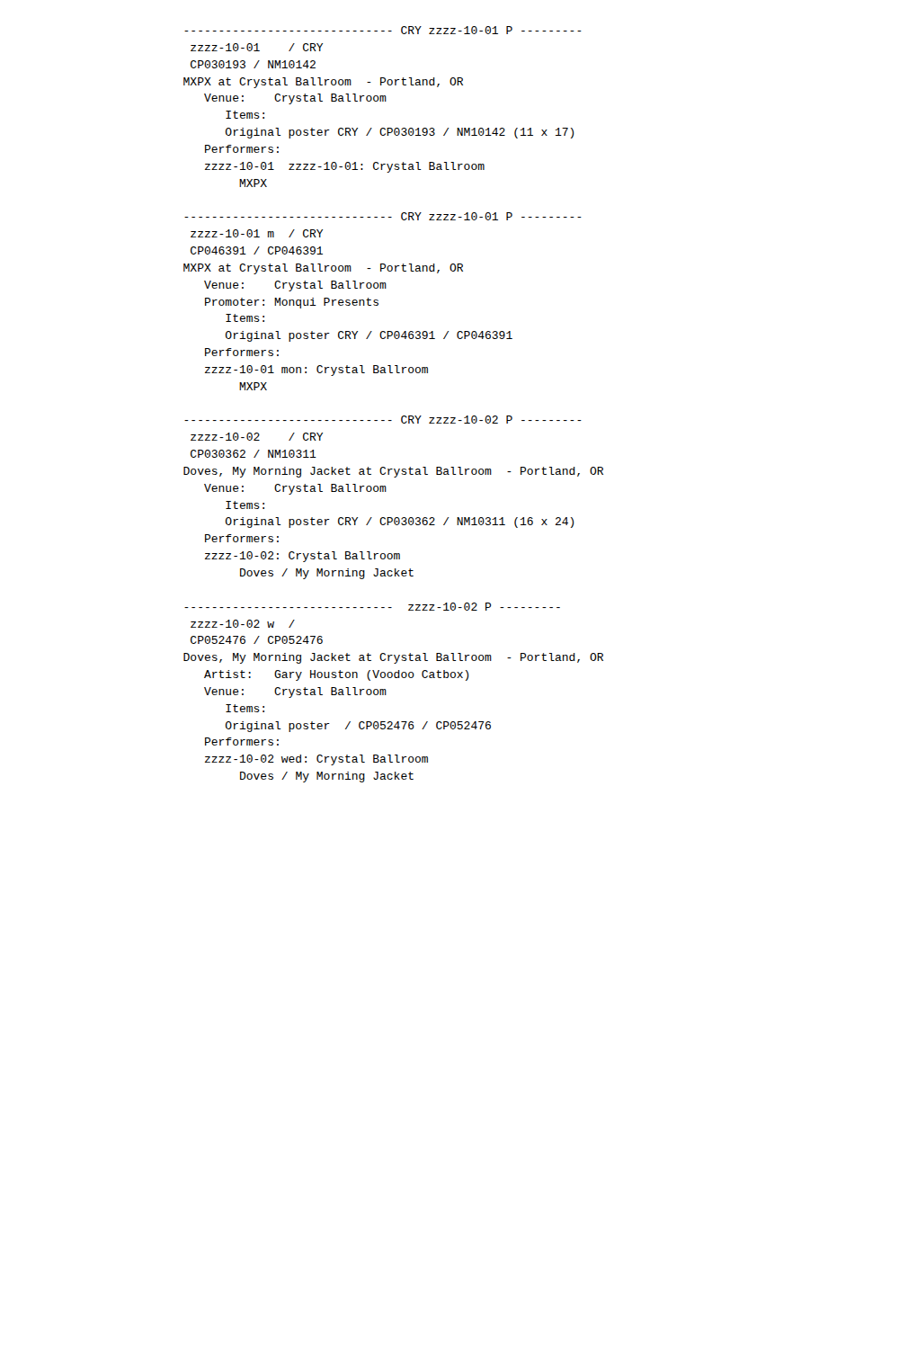------------------------------ CRY zzzz-10-01 P ---------
 zzzz-10-01    / CRY
 CP030193 / NM10142
MXPX at Crystal Ballroom  - Portland, OR
   Venue:    Crystal Ballroom
      Items:
      Original poster CRY / CP030193 / NM10142 (11 x 17)
   Performers:
   zzzz-10-01  zzzz-10-01: Crystal Ballroom
        MXPX

------------------------------ CRY zzzz-10-01 P ---------
 zzzz-10-01 m  / CRY
 CP046391 / CP046391
MXPX at Crystal Ballroom  - Portland, OR
   Venue:    Crystal Ballroom
   Promoter: Monqui Presents
      Items:
      Original poster CRY / CP046391 / CP046391
   Performers:
   zzzz-10-01 mon: Crystal Ballroom
        MXPX

------------------------------ CRY zzzz-10-02 P ---------
 zzzz-10-02    / CRY
 CP030362 / NM10311
Doves, My Morning Jacket at Crystal Ballroom  - Portland, OR
   Venue:    Crystal Ballroom
      Items:
      Original poster CRY / CP030362 / NM10311 (16 x 24)
   Performers:
   zzzz-10-02: Crystal Ballroom
        Doves / My Morning Jacket

------------------------------  zzzz-10-02 P ---------
 zzzz-10-02 w  / 
 CP052476 / CP052476
Doves, My Morning Jacket at Crystal Ballroom  - Portland, OR
   Artist:   Gary Houston (Voodoo Catbox)
   Venue:    Crystal Ballroom
      Items:
      Original poster  / CP052476 / CP052476
   Performers:
   zzzz-10-02 wed: Crystal Ballroom
        Doves / My Morning Jacket